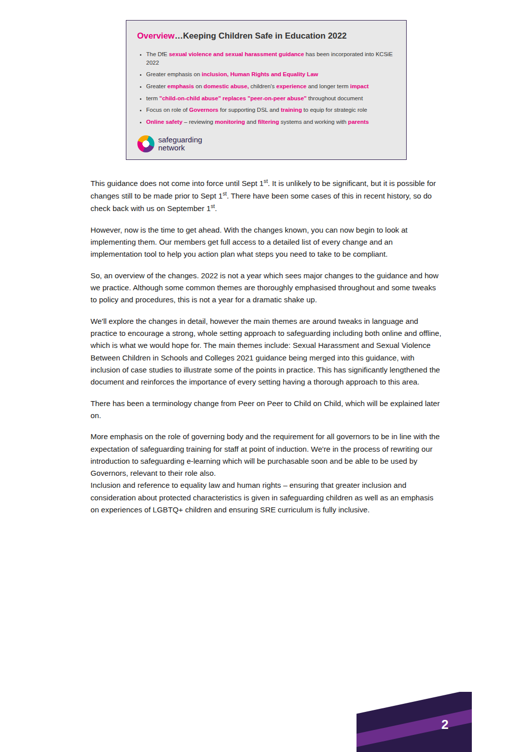Overview…Keeping Children Safe in Education 2022
The DfE sexual violence and sexual harassment guidance has been incorporated into KCSiE 2022
Greater emphasis on inclusion, Human Rights and Equality Law
Greater emphasis on domestic abuse, children's experience and longer term impact
term "child-on-child abuse" replaces "peer-on-peer abuse" throughout document
Focus on role of Governors for supporting DSL and training to equip for strategic role
Online safety – reviewing monitoring and filtering systems and working with parents
safeguarding network
This guidance does not come into force until Sept 1st. It is unlikely to be significant, but it is possible for changes still to be made prior to Sept 1st. There have been some cases of this in recent history, so do check back with us on September 1st.
However, now is the time to get ahead. With the changes known, you can now begin to look at implementing them. Our members get full access to a detailed list of every change and an implementation tool to help you action plan what steps you need to take to be compliant.
So, an overview of the changes. 2022 is not a year which sees major changes to the guidance and how we practice. Although some common themes are thoroughly emphasised throughout and some tweaks to policy and procedures, this is not a year for a dramatic shake up.
We'll explore the changes in detail, however the main themes are around tweaks in language and practice to encourage a strong, whole setting approach to safeguarding including both online and offline, which is what we would hope for. The main themes include: Sexual Harassment and Sexual Violence Between Children in Schools and Colleges 2021 guidance being merged into this guidance, with inclusion of case studies to illustrate some of the points in practice. This has significantly lengthened the document and reinforces the importance of every setting having a thorough approach to this area.
There has been a terminology change from Peer on Peer to Child on Child, which will be explained later on.
More emphasis on the role of governing body and the requirement for all governors to be in line with the expectation of safeguarding training for staff at point of induction. We're in the process of rewriting our introduction to safeguarding e-learning which will be purchasable soon and be able to be used by Governors, relevant to their role also.
Inclusion and reference to equality law and human rights – ensuring that greater inclusion and consideration about protected characteristics is given in safeguarding children as well as an emphasis on experiences of LGBTQ+ children and ensuring SRE curriculum is fully inclusive.
2